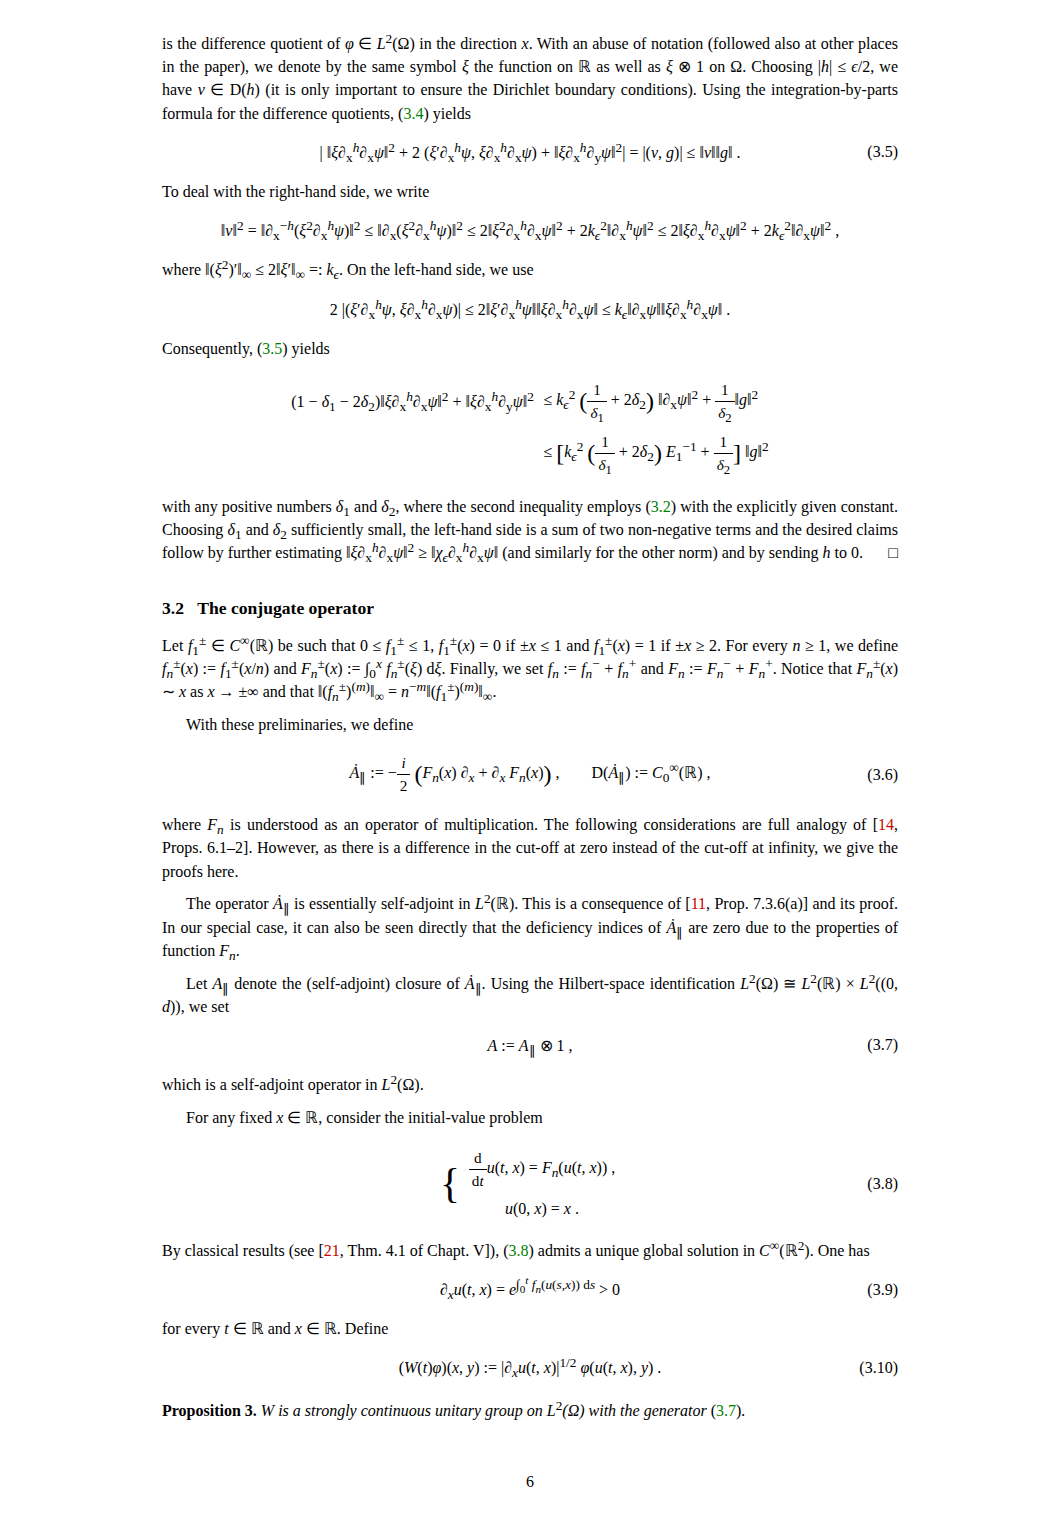is the difference quotient of φ ∈ L2(Ω) in the direction x. With an abuse of notation (followed also at other places in the paper), we denote by the same symbol ξ the function on ℝ as well as ξ ⊗ 1 on Ω. Choosing |h| ≤ ϵ/2, we have v ∈ D(h) (it is only important to ensure the Dirichlet boundary conditions). Using the integration-by-parts formula for the difference quotients, (3.4) yields
| ‖ξ∂xh∂xψ‖2 + 2 (ξ′∂xhψ, ξ∂xh∂xψ) + ‖ξ∂xh∂yψ‖2| = |(v, g)| ≤ ‖v‖‖g‖ . (3.5)
To deal with the right-hand side, we write
‖v‖2 = ‖∂x−h(ξ2∂xhψ)‖2 ≤ ‖∂x(ξ2∂xhψ)‖2 ≤ 2‖ξ2∂xh∂xψ‖2 + 2kϵ2‖∂xhψ‖2 ≤ 2‖ξ∂xh∂xψ‖2 + 2kϵ2‖∂xψ‖2 ,
where ‖(ξ2)′‖∞ ≤ 2‖ξ′‖∞ =: kϵ. On the left-hand side, we use
2 |(ξ′∂xhψ, ξ∂xh∂xψ)| ≤ 2‖ξ′∂xhψ‖‖ξ∂xh∂xψ‖ ≤ kϵ‖∂xψ‖‖ξ∂xh∂xψ‖ .
Consequently, (3.5) yields
| (1 − δ 1 − 2 δ 2 )‖ ξ ∂ x h ∂ x ψ ‖ 2 + ‖ ξ ∂ x h ∂ y ψ ‖ 2 | ≤ k ϵ 2 ( 1 δ 1 + 2 δ 2 ) ‖∂ x ψ ‖ 2 + 1 δ 2 ‖ g ‖ 2 |
| | ≤ [ k ϵ 2 ( 1 δ 1 + 2 δ 2 ) E 1 −1 + 1 δ 2 ] ‖ g ‖ 2 |
with any positive numbers δ1 and δ2, where the second inequality employs (3.2) with the explicitly given constant. Choosing δ1 and δ2 sufficiently small, the left-hand side is a sum of two non-negative terms and the desired claims follow by further estimating ‖ξ∂xh∂xψ‖2 ≥ ‖χϵ∂xh∂xψ‖ (and similarly for the other norm) and by sending h to 0. □
3.2 The conjugate operator
Let f1± ∈ C∞(ℝ) be such that 0 ≤ f1± ≤ 1, f1±(x) = 0 if ±x ≤ 1 and f1±(x) = 1 if ±x ≥ 2. For every n ≥ 1, we define fn±(x) := f1±(x/n) and Fn±(x) := ∫0x fn±(ξ) dξ. Finally, we set fn := fn− + fn+ and Fn := Fn− + Fn+. Notice that Fn±(x) ∼ x as x → ±∞ and that ‖(fn±)(m)‖∞ = n−m‖(f1±)(m)‖∞.
With these preliminaries, we define
Ȧ∥ := −i 2 (Fn(x) ∂x + ∂x Fn(x)) , D(Ȧ∥) := C0∞(ℝ) , (3.6)
where Fn is understood as an operator of multiplication. The following considerations are full analogy of [14, Props. 6.1–2]. However, as there is a difference in the cut-off at zero instead of the cut-off at infinity, we give the proofs here.
The operator Ȧ∥ is essentially self-adjoint in L2(ℝ). This is a consequence of [11, Prop. 7.3.6(a)] and its proof. In our special case, it can also be seen directly that the deficiency indices of Ȧ∥ are zero due to the properties of function Fn.
Let A∥ denote the (self-adjoint) closure of Ȧ∥. Using the Hilbert-space identification L2(Ω) ≅ L2(ℝ) × L2((0, d)), we set
A := A∥ ⊗ 1 , (3.7)
which is a self-adjoint operator in L2(Ω).
For any fixed x ∈ ℝ, consider the initial-value problem
{
| d d t u ( t , x ) = F n ( u ( t , x )) , |
| u (0, x ) = x . |
(3.8)
By classical results (see [21, Thm. 4.1 of Chapt. V]), (3.8) admits a unique global solution in C∞(ℝ2). One has
∂xu(t, x) = e∫0t fn(u(s,x)) ds > 0 (3.9)
for every t ∈ ℝ and x ∈ ℝ. Define
(W(t)φ)(x, y) := |∂xu(t, x)|1/2 φ(u(t, x), y) . (3.10)
Proposition 3. W is a strongly continuous unitary group on L2(Ω) with the generator (3.7).
6